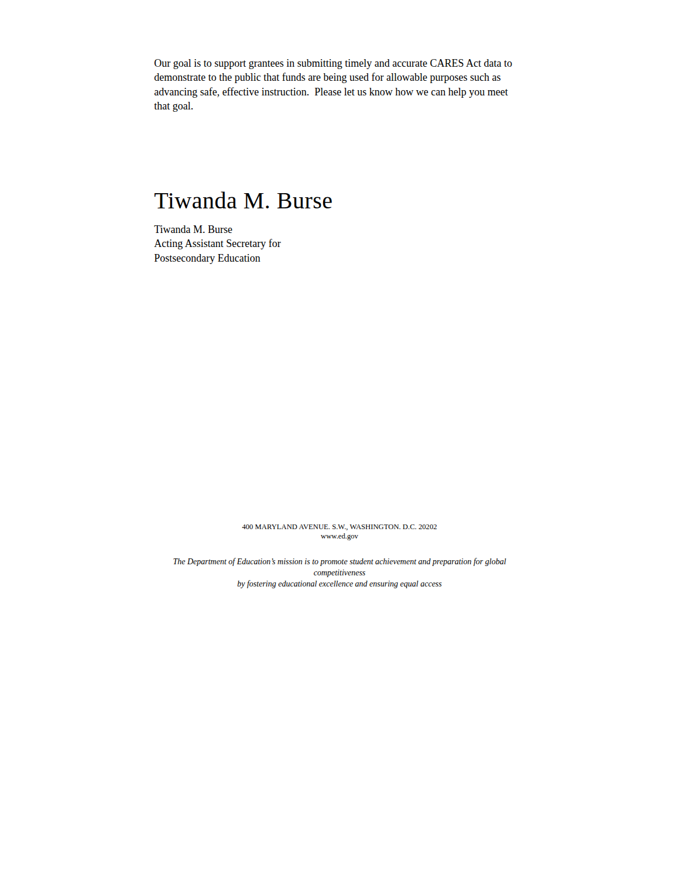Our goal is to support grantees in submitting timely and accurate CARES Act data to demonstrate to the public that funds are being used for allowable purposes such as advancing safe, effective instruction. Please let us know how we can help you meet that goal.
Tiwanda M. Burse
Tiwanda M. Burse
Acting Assistant Secretary for
Postsecondary Education
400 MARYLAND AVENUE. S.W., WASHINGTON. D.C. 20202
www.ed.gov
The Department of Education’s mission is to promote student achievement and preparation for global competitiveness
by fostering educational excellence and ensuring equal access